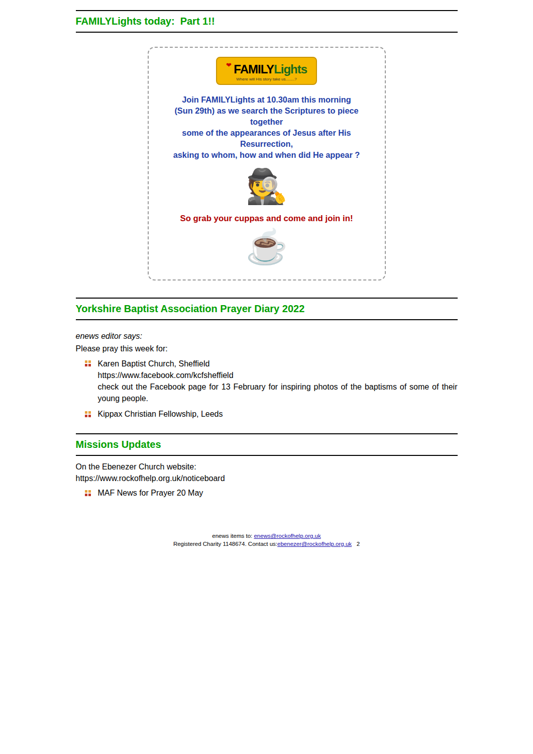FAMILYLights today: Part 1!!
❤ FAMILY Lights Where will His story take us........?
Join FAMILYLights at 10.30am this morning
(Sun 29th) as we search the Scriptures to piece together
some of the appearances of Jesus after His Resurrection,
asking to whom, how and when did He appear ?
🕵️
So grab your cuppas and come and join in!
☕
Yorkshire Baptist Association Prayer Diary 2022
enews editor says:
Please pray this week for:
Karen Baptist Church, Sheffield
https://www.facebook.com/kcfsheffield
check out the Facebook page for 13 February for inspiring photos of the baptisms of some of their young people.
Kippax Christian Fellowship, Leeds
Missions Updates
On the Ebenezer Church website:
https://www.rockofhelp.org.uk/noticeboard
MAF News for Prayer 20 May
enews items to: enews@rockofhelp.org.uk
Registered Charity 1148674. Contact us:ebenezer@rockofhelp.org.uk 2